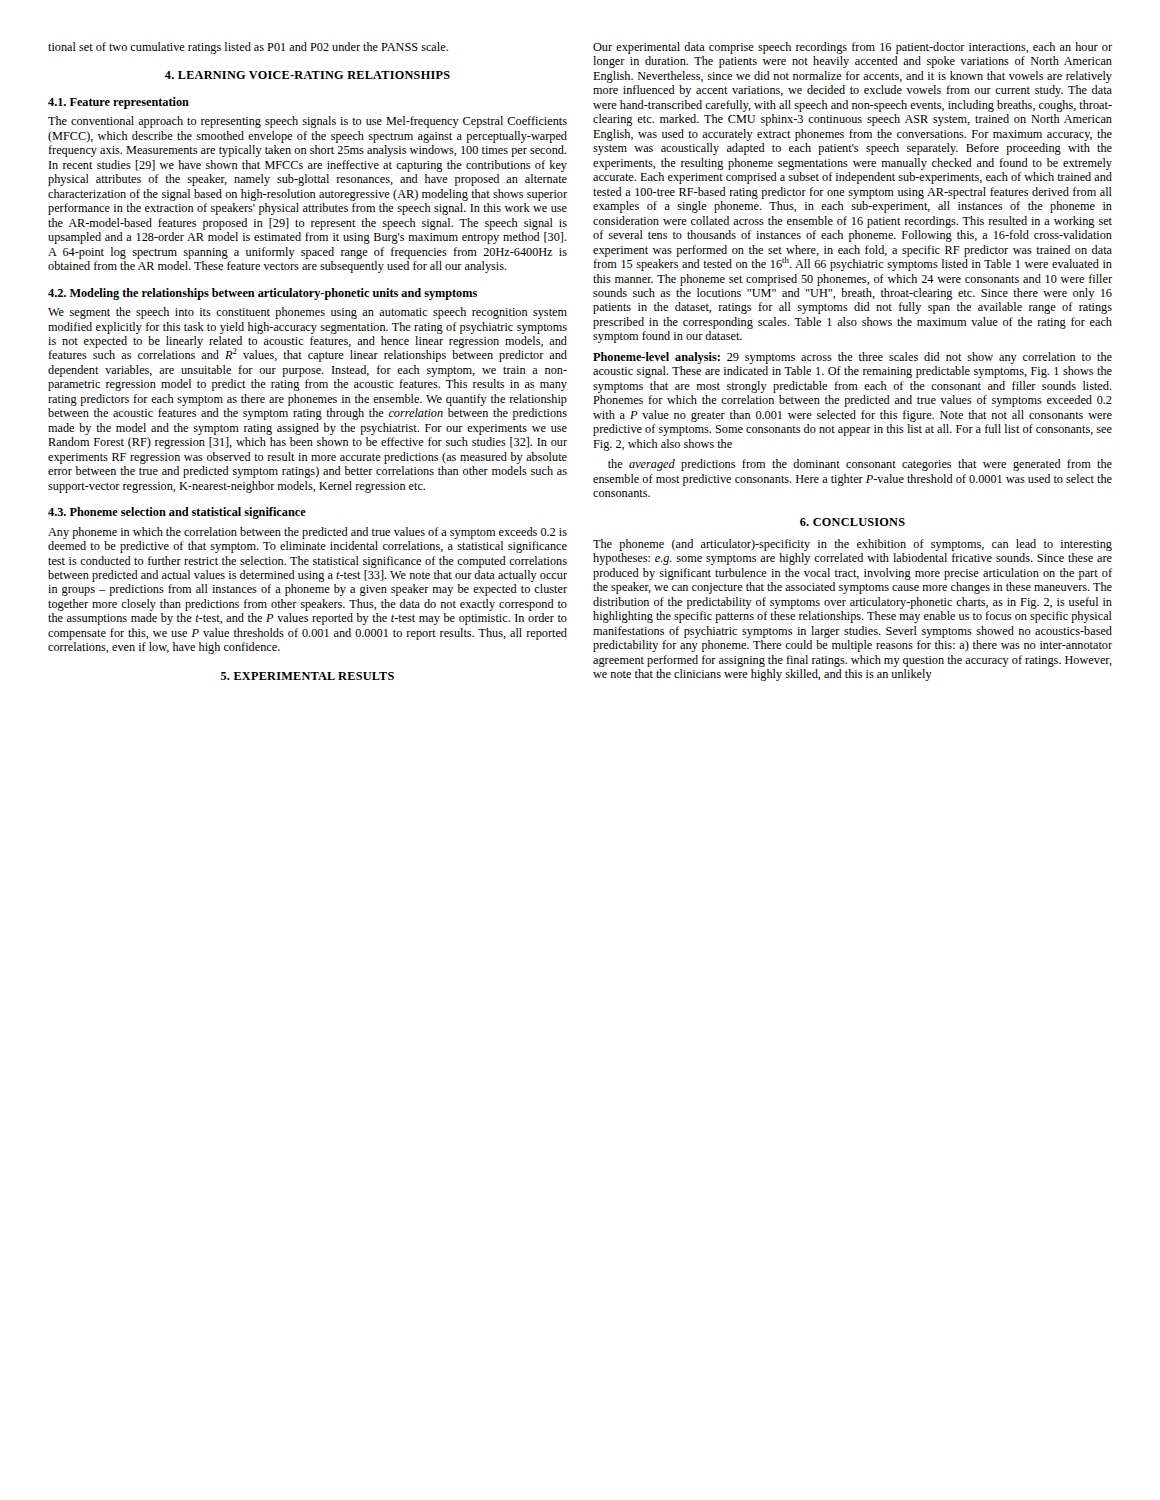tional set of two cumulative ratings listed as P01 and P02 under the PANSS scale.
4. Learning Voice-Rating Relationships
4.1. Feature representation
The conventional approach to representing speech signals is to use Mel-frequency Cepstral Coefficients (MFCC), which describe the smoothed envelope of the speech spectrum against a perceptually-warped frequency axis. Measurements are typically taken on short 25ms analysis windows, 100 times per second. In recent studies [29] we have shown that MFCCs are ineffective at capturing the contributions of key physical attributes of the speaker, namely sub-glottal resonances, and have proposed an alternate characterization of the signal based on high-resolution autoregressive (AR) modeling that shows superior performance in the extraction of speakers' physical attributes from the speech signal. In this work we use the AR-model-based features proposed in [29] to represent the speech signal. The speech signal is upsampled and a 128-order AR model is estimated from it using Burg's maximum entropy method [30]. A 64-point log spectrum spanning a uniformly spaced range of frequencies from 20Hz-6400Hz is obtained from the AR model. These feature vectors are subsequently used for all our analysis.
4.2. Modeling the relationships between articulatory-phonetic units and symptoms
We segment the speech into its constituent phonemes using an automatic speech recognition system modified explicitly for this task to yield high-accuracy segmentation. The rating of psychiatric symptoms is not expected to be linearly related to acoustic features, and hence linear regression models, and features such as correlations and R2 values, that capture linear relationships between predictor and dependent variables, are unsuitable for our purpose. Instead, for each symptom, we train a non-parametric regression model to predict the rating from the acoustic features. This results in as many rating predictors for each symptom as there are phonemes in the ensemble. We quantify the relationship between the acoustic features and the symptom rating through the correlation between the predictions made by the model and the symptom rating assigned by the psychiatrist. For our experiments we use Random Forest (RF) regression [31], which has been shown to be effective for such studies [32]. In our experiments RF regression was observed to result in more accurate predictions (as measured by absolute error between the true and predicted symptom ratings) and better correlations than other models such as support-vector regression, K-nearest-neighbor models, Kernel regression etc.
4.3. Phoneme selection and statistical significance
Any phoneme in which the correlation between the predicted and true values of a symptom exceeds 0.2 is deemed to be predictive of that symptom. To eliminate incidental correlations, a statistical significance test is conducted to further restrict the selection. The statistical significance of the computed correlations between predicted and actual values is determined using a t-test [33]. We note that our data actually occur in groups – predictions from all instances of a phoneme by a given speaker may be expected to cluster together more closely than predictions from other speakers. Thus, the data do not exactly correspond to the assumptions made by the t-test, and the P values reported by the t-test may be optimistic. In order to compensate for this, we use P value thresholds of 0.001 and 0.0001 to report results. Thus, all reported correlations, even if low, have high confidence.
5. Experimental Results
Our experimental data comprise speech recordings from 16 patient-doctor interactions, each an hour or longer in duration. The patients were not heavily accented and spoke variations of North American English. Nevertheless, since we did not normalize for accents, and it is known that vowels are relatively more influenced by accent variations, we decided to exclude vowels from our current study. The data were hand-transcribed carefully, with all speech and non-speech events, including breaths, coughs, throat-clearing etc. marked. The CMU sphinx-3 continuous speech ASR system, trained on North American English, was used to accurately extract phonemes from the conversations. For maximum accuracy, the system was acoustically adapted to each patient's speech separately. Before proceeding with the experiments, the resulting phoneme segmentations were manually checked and found to be extremely accurate. Each experiment comprised a subset of independent sub-experiments, each of which trained and tested a 100-tree RF-based rating predictor for one symptom using AR-spectral features derived from all examples of a single phoneme. Thus, in each sub-experiment, all instances of the phoneme in consideration were collated across the ensemble of 16 patient recordings. This resulted in a working set of several tens to thousands of instances of each phoneme. Following this, a 16-fold cross-validation experiment was performed on the set where, in each fold, a specific RF predictor was trained on data from 15 speakers and tested on the 16th. All 66 psychiatric symptoms listed in Table 1 were evaluated in this manner. The phoneme set comprised 50 phonemes, of which 24 were consonants and 10 were filler sounds such as the locutions "UM" and "UH", breath, throat-clearing etc. Since there were only 16 patients in the dataset, ratings for all symptoms did not fully span the available range of ratings prescribed in the corresponding scales. Table 1 also shows the maximum value of the rating for each symptom found in our dataset.
Phoneme-level analysis: 29 symptoms across the three scales did not show any correlation to the acoustic signal. These are indicated in Table 1. Of the remaining predictable symptoms, Fig. 1 shows the symptoms that are most strongly predictable from each of the consonant and filler sounds listed. Phonemes for which the correlation between the predicted and true values of symptoms exceeded 0.2 with a P value no greater than 0.001 were selected for this figure. Note that not all consonants were predictive of symptoms. Some consonants do not appear in this list at all. For a full list of consonants, see Fig. 2, which also shows the
the averaged predictions from the dominant consonant categories that were generated from the ensemble of most predictive consonants. Here a tighter P-value threshold of 0.0001 was used to select the consonants.
6. Conclusions
The phoneme (and articulator)-specificity in the exhibition of symptoms, can lead to interesting hypotheses: e.g. some symptoms are highly correlated with labiodental fricative sounds. Since these are produced by significant turbulence in the vocal tract, involving more precise articulation on the part of the speaker, we can conjecture that the associated symptoms cause more changes in these maneuvers. The distribution of the predictability of symptoms over articulatory-phonetic charts, as in Fig. 2, is useful in highlighting the specific patterns of these relationships. These may enable us to focus on specific physical manifestations of psychiatric symptoms in larger studies. Severl symptoms showed no acoustics-based predictability for any phoneme. There could be multiple reasons for this: a) there was no inter-annotator agreement performed for assigning the final ratings. which my question the accuracy of ratings. However, we note that the clinicians were highly skilled, and this is an unlikely